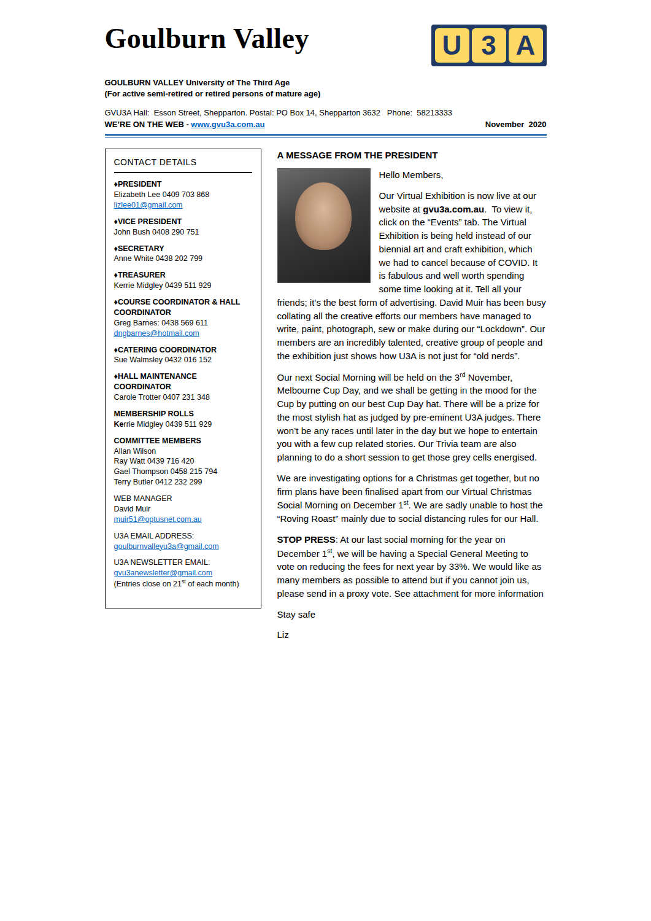Goulburn Valley
U 3 A
GOULBURN VALLEY University of The Third Age
(For active semi-retired or retired persons of mature age)
GVU3A Hall: Esson Street, Shepparton. Postal: PO Box 14, Shepparton 3632 Phone: 58213333
WE’RE ON THE WEB - www.gvu3a.com.au
November 2020
CONTACT DETAILS
♦PRESIDENT
Elizabeth Lee 0409 703 868
lizlee01@gmail.com
♦VICE PRESIDENT
John Bush 0408 290 751
♦SECRETARY
Anne White 0438 202 799
♦TREASURER
Kerrie Midgley 0439 511 929
♦COURSE COORDINATOR & HALL COORDINATOR
Greg Barnes: 0438 569 611
dngbarnes@hotmail.com
♦CATERING COORDINATOR
Sue Walmsley 0432 016 152
♦HALL MAINTENANCE COORDINATOR
Carole Trotter 0407 231 348
MEMBERSHIP ROLLS
Kerrie Midgley 0439 511 929
COMMITTEE MEMBERS
Allan Wilson
Ray Watt 0439 716 420
Gael Thompson 0458 215 794
Terry Butler 0412 232 299
WEB MANAGER
David Muir
muir51@optusnet.com.au
U3A EMAIL ADDRESS:
goulburnvalleyu3a@gmail.com
U3A NEWSLETTER EMAIL:
gvu3anewsletter@gmail.com
(Entries close on 21st of each month)
A MESSAGE FROM THE PRESIDENT
Hello Members,
Our Virtual Exhibition is now live at our website at gvu3a.com.au. To view it, click on the “Events” tab. The Virtual Exhibition is being held instead of our biennial art and craft exhibition, which we had to cancel because of COVID. It is fabulous and well worth spending some time looking at it. Tell all your friends; it’s the best form of advertising. David Muir has been busy collating all the creative efforts our members have managed to write, paint, photograph, sew or make during our “Lockdown”. Our members are an incredibly talented, creative group of people and the exhibition just shows how U3A is not just for “old nerds”.
Our next Social Morning will be held on the 3rd November, Melbourne Cup Day, and we shall be getting in the mood for the Cup by putting on our best Cup Day hat. There will be a prize for the most stylish hat as judged by pre-eminent U3A judges. There won’t be any races until later in the day but we hope to entertain you with a few cup related stories. Our Trivia team are also planning to do a short session to get those grey cells energised.
We are investigating options for a Christmas get together, but no firm plans have been finalised apart from our Virtual Christmas Social Morning on December 1st. We are sadly unable to host the “Roving Roast” mainly due to social distancing rules for our Hall.
STOP PRESS: At our last social morning for the year on December 1st, we will be having a Special General Meeting to vote on reducing the fees for next year by 33%. We would like as many members as possible to attend but if you cannot join us, please send in a proxy vote. See attachment for more information
Stay safe
Liz